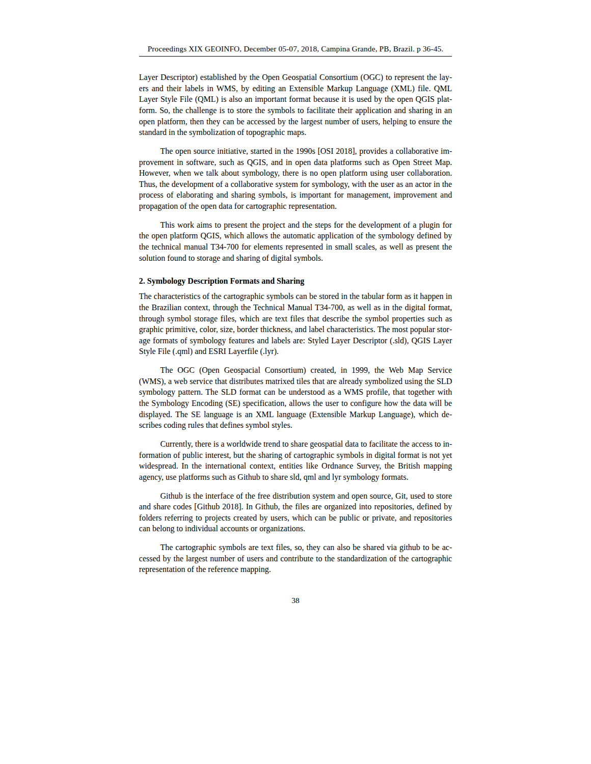Proceedings XIX GEOINFO, December 05-07, 2018, Campina Grande, PB, Brazil. p 36-45.
Layer Descriptor) established by the Open Geospatial Consortium (OGC) to represent the layers and their labels in WMS, by editing an Extensible Markup Language (XML) file. QML Layer Style File (QML) is also an important format because it is used by the open QGIS platform. So, the challenge is to store the symbols to facilitate their application and sharing in an open platform, then they can be accessed by the largest number of users, helping to ensure the standard in the symbolization of topographic maps.
The open source initiative, started in the 1990s [OSI 2018], provides a collaborative improvement in software, such as QGIS, and in open data platforms such as Open Street Map. However, when we talk about symbology, there is no open platform using user collaboration. Thus, the development of a collaborative system for symbology, with the user as an actor in the process of elaborating and sharing symbols, is important for management, improvement and propagation of the open data for cartographic representation.
This work aims to present the project and the steps for the development of a plugin for the open platform QGIS, which allows the automatic application of the symbology defined by the technical manual T34-700 for elements represented in small scales, as well as present the solution found to storage and sharing of digital symbols.
2. Symbology Description Formats and Sharing
The characteristics of the cartographic symbols can be stored in the tabular form as it happen in the Brazilian context, through the Technical Manual T34-700, as well as in the digital format, through symbol storage files, which are text files that describe the symbol properties such as graphic primitive, color, size, border thickness, and label characteristics. The most popular storage formats of symbology features and labels are: Styled Layer Descriptor (.sld), QGIS Layer Style File (.qml) and ESRI Layerfile (.lyr).
The OGC (Open Geospacial Consortium) created, in 1999, the Web Map Service (WMS), a web service that distributes matrixed tiles that are already symbolized using the SLD symbology pattern. The SLD format can be understood as a WMS profile, that together with the Symbology Encoding (SE) specification, allows the user to configure how the data will be displayed. The SE language is an XML language (Extensible Markup Language), which describes coding rules that defines symbol styles.
Currently, there is a worldwide trend to share geospatial data to facilitate the access to information of public interest, but the sharing of cartographic symbols in digital format is not yet widespread. In the international context, entities like Ordnance Survey, the British mapping agency, use platforms such as Github to share sld, qml and lyr symbology formats.
Github is the interface of the free distribution system and open source, Git, used to store and share codes [Github 2018]. In Github, the files are organized into repositories, defined by folders referring to projects created by users, which can be public or private, and repositories can belong to individual accounts or organizations.
The cartographic symbols are text files, so, they can also be shared via github to be accessed by the largest number of users and contribute to the standardization of the cartographic representation of the reference mapping.
38